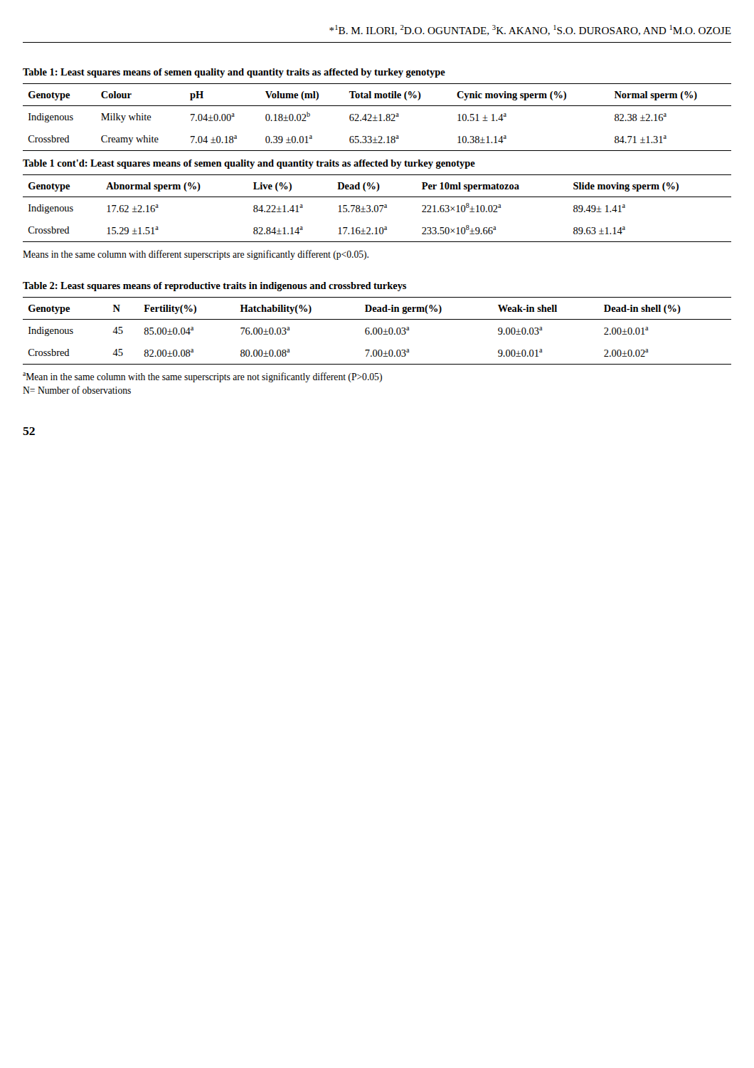*1B. M. ILORI, 2D.O. OGUNTADE, 3K. AKANO, 1S.O. DUROSARO, AND 1M.O. OZOJE
Table 1: Least squares means of semen quality and quantity traits as affected by turkey genotype
| Genotype | Colour | pH | Volume (ml) | Total motile (%) | Cynic moving sperm (%) | Normal sperm (%) |
| --- | --- | --- | --- | --- | --- | --- |
| Indigenous | Milky white | 7.04±0.00 a | 0.18±0.02 b | 62.42±1.82 a | 10.51 ± 1.4 a | 82.38 ±2.16 a |
| Crossbred | Creamy white | 7.04 ±0.18 a | 0.39 ±0.01 a | 65.33±2.18 a | 10.38±1.14 a | 84.71 ±1.31 a |
Table 1 cont'd: Least squares means of semen quality and quantity traits as affected by turkey genotype
| Genotype | Abnormal sperm (%) | Live (%) | Dead (%) | Per 10ml spermatozoa | Slide moving sperm (%) |
| --- | --- | --- | --- | --- | --- |
| Indigenous | 17.62 ±2.16 a | 84.22±1.41 a | 15.78±3.07 a | 221.63×10 8 ±10.02 a | 89.49± 1.41 a |
| Crossbred | 15.29 ±1.51 a | 82.84±1.14 a | 17.16±2.10 a | 233.50×10 8 ±9.66 a | 89.63 ±1.14 a |
Means in the same column with different superscripts are significantly different (p<0.05).
Table 2: Least squares means of reproductive traits in indigenous and crossbred turkeys
| Genotype | N | Fertility(%) | Hatchability(%) | Dead-in germ(%) | Weak-in shell | Dead-in shell (%) |
| --- | --- | --- | --- | --- | --- | --- |
| Indigenous | 45 | 85.00±0.04 a | 76.00±0.03 a | 6.00±0.03 a | 9.00±0.03 a | 2.00±0.01 a |
| Crossbred | 45 | 82.00±0.08 a | 80.00±0.08 a | 7.00±0.03 a | 9.00±0.01 a | 2.00±0.02 a |
aMean in the same column with the same superscripts are not significantly different (P>0.05)
N= Number of observations
52